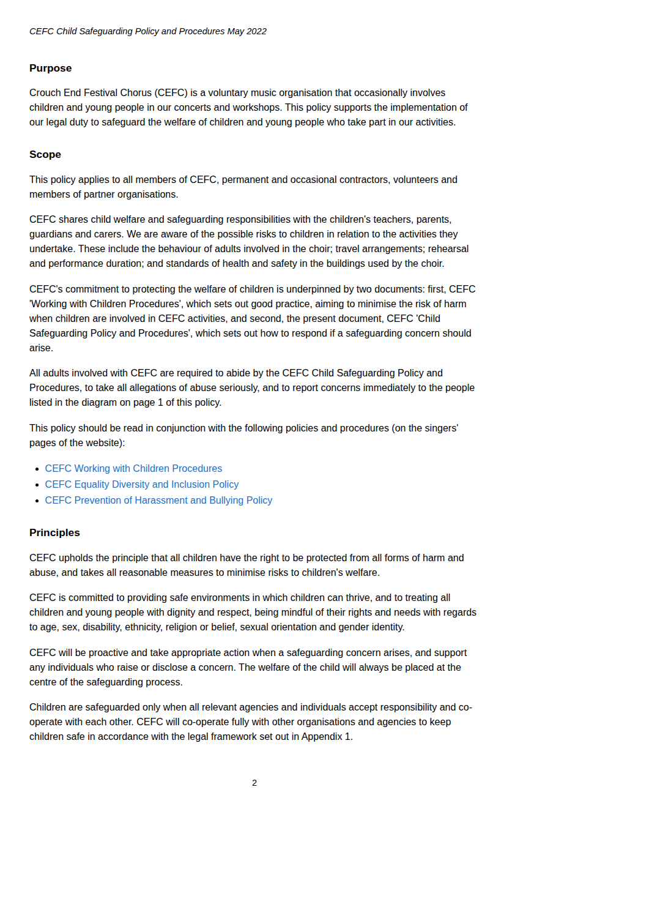CEFC Child Safeguarding Policy and Procedures May 2022
Purpose
Crouch End Festival Chorus (CEFC) is a voluntary music organisation that occasionally involves children and young people in our concerts and workshops. This policy supports the implementation of our legal duty to safeguard the welfare of children and young people who take part in our activities.
Scope
This policy applies to all members of CEFC, permanent and occasional contractors, volunteers and members of partner organisations.
CEFC shares child welfare and safeguarding responsibilities with the children's teachers, parents, guardians and carers. We are aware of the possible risks to children in relation to the activities they undertake. These include the behaviour of adults involved in the choir; travel arrangements; rehearsal and performance duration; and standards of health and safety in the buildings used by the choir.
CEFC's commitment to protecting the welfare of children is underpinned by two documents: first, CEFC 'Working with Children Procedures', which sets out good practice, aiming to minimise the risk of harm when children are involved in CEFC activities, and second, the present document, CEFC 'Child Safeguarding Policy and Procedures', which sets out how to respond if a safeguarding concern should arise.
All adults involved with CEFC are required to abide by the CEFC Child Safeguarding Policy and Procedures, to take all allegations of abuse seriously, and to report concerns immediately to the people listed in the diagram on page 1 of this policy.
This policy should be read in conjunction with the following policies and procedures (on the singers' pages of the website):
CEFC Working with Children Procedures
CEFC Equality Diversity and Inclusion Policy
CEFC Prevention of Harassment and Bullying Policy
Principles
CEFC upholds the principle that all children have the right to be protected from all forms of harm and abuse, and takes all reasonable measures to minimise risks to children's welfare.
CEFC is committed to providing safe environments in which children can thrive, and to treating all children and young people with dignity and respect, being mindful of their rights and needs with regards to age, sex, disability, ethnicity, religion or belief, sexual orientation and gender identity.
CEFC will be proactive and take appropriate action when a safeguarding concern arises, and support any individuals who raise or disclose a concern. The welfare of the child will always be placed at the centre of the safeguarding process.
Children are safeguarded only when all relevant agencies and individuals accept responsibility and co-operate with each other. CEFC will co-operate fully with other organisations and agencies to keep children safe in accordance with the legal framework set out in Appendix 1.
2